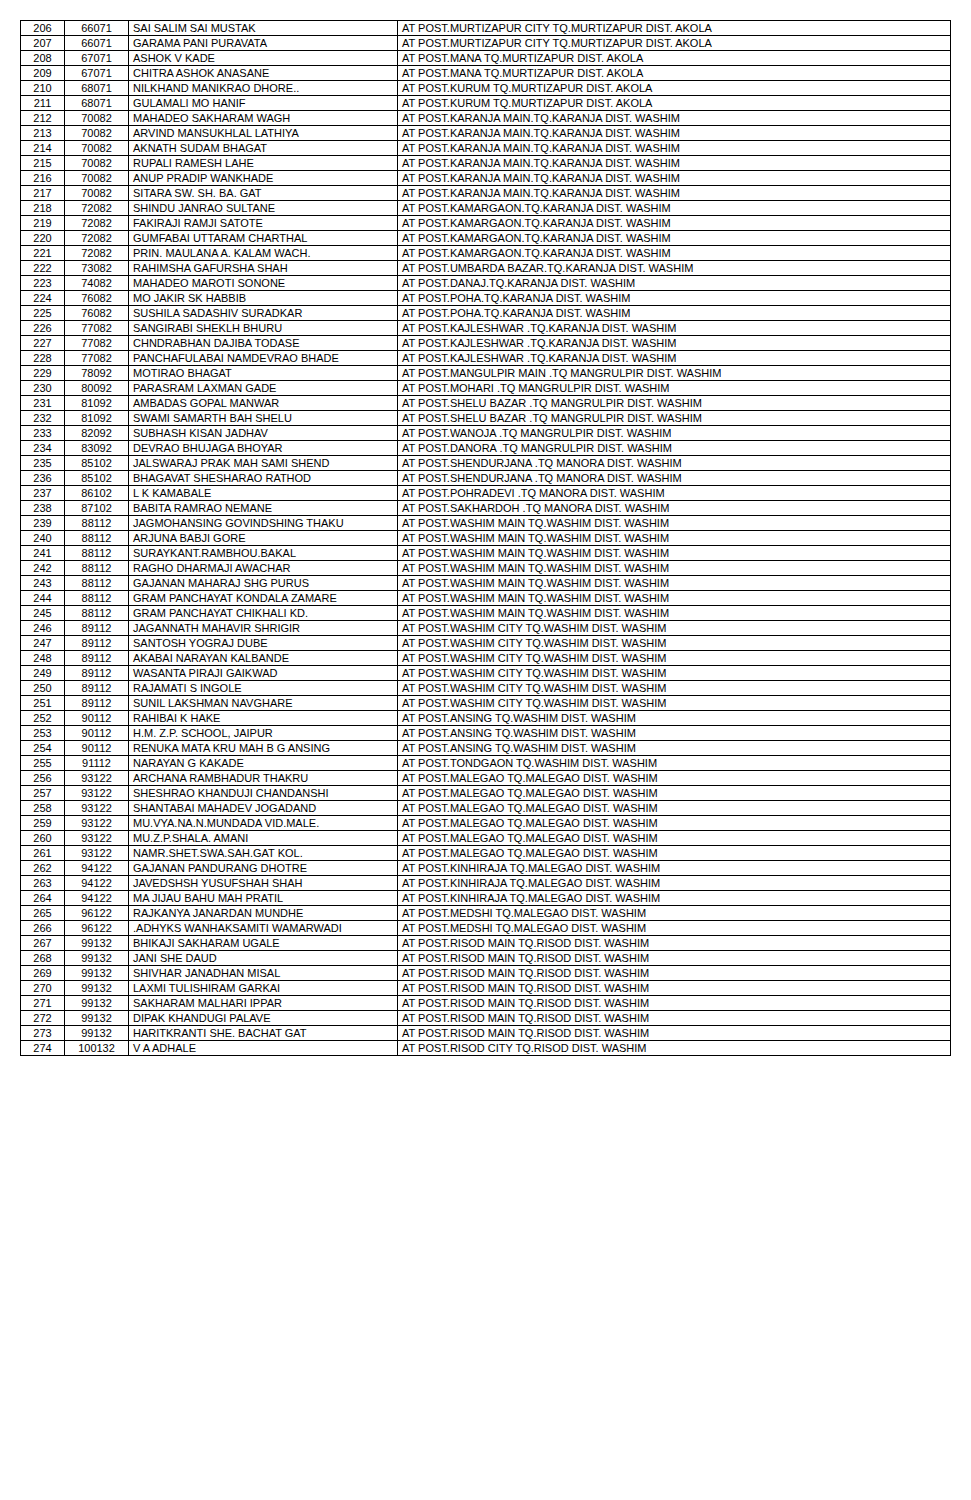| 206 | 66071 | SAI SALIM SAI MUSTAK | AT POST.MURTIZAPUR CITY TQ.MURTIZAPUR DIST. AKOLA |
| 207 | 66071 | GARAMA PANI PURAVATA | AT POST.MURTIZAPUR CITY TQ.MURTIZAPUR DIST. AKOLA |
| 208 | 67071 | ASHOK V KADE | AT POST.MANA TQ.MURTIZAPUR DIST. AKOLA |
| 209 | 67071 | CHITRA ASHOK ANASANE | AT POST.MANA TQ.MURTIZAPUR DIST. AKOLA |
| 210 | 68071 | NILKHAND MANIKRAO DHORE.. | AT POST.KURUM TQ.MURTIZAPUR DIST. AKOLA |
| 211 | 68071 | GULAMALI MO HANIF | AT POST.KURUM TQ.MURTIZAPUR DIST. AKOLA |
| 212 | 70082 | MAHADEO SAKHARAM WAGH | AT POST.KARANJA MAIN.TQ.KARANJA DIST. WASHIM |
| 213 | 70082 | ARVIND MANSUKHLAL LATHIYA | AT POST.KARANJA MAIN.TQ.KARANJA DIST. WASHIM |
| 214 | 70082 | AKNATH SUDAM BHAGAT | AT POST.KARANJA MAIN.TQ.KARANJA DIST. WASHIM |
| 215 | 70082 | RUPALI RAMESH LAHE | AT POST.KARANJA MAIN.TQ.KARANJA DIST. WASHIM |
| 216 | 70082 | ANUP PRADIP WANKHADE | AT POST.KARANJA MAIN.TQ.KARANJA DIST. WASHIM |
| 217 | 70082 | SITARA SW. SH. BA. GAT | AT POST.KARANJA MAIN.TQ.KARANJA DIST. WASHIM |
| 218 | 72082 | SHINDU JANRAO SULTANE | AT POST.KAMARGAON.TQ.KARANJA DIST. WASHIM |
| 219 | 72082 | FAKIRAJI RAMJI SATOTE | AT POST.KAMARGAON.TQ.KARANJA DIST. WASHIM |
| 220 | 72082 | GUMFABAI UTTARAM CHARTHAL | AT POST.KAMARGAON.TQ.KARANJA DIST. WASHIM |
| 221 | 72082 | PRIN. MAULANA A. KALAM WACH. | AT POST.KAMARGAON.TQ.KARANJA DIST. WASHIM |
| 222 | 73082 | RAHIMSHA GAFURSHA SHAH | AT POST.UMBARDA BAZAR.TQ.KARANJA DIST. WASHIM |
| 223 | 74082 | MAHADEO MAROTI SONONE | AT POST.DANAJ.TQ.KARANJA DIST. WASHIM |
| 224 | 76082 | MO JAKIR SK HABBIB | AT POST.POHA.TQ.KARANJA DIST. WASHIM |
| 225 | 76082 | SUSHILA SADASHIV SURADKAR | AT POST.POHA.TQ.KARANJA DIST. WASHIM |
| 226 | 77082 | SANGIRABI SHEKLH BHURU | AT POST.KAJLESHWAR .TQ.KARANJA DIST. WASHIM |
| 227 | 77082 | CHNDRABHAN DAJIBA TODASE | AT POST.KAJLESHWAR .TQ.KARANJA DIST. WASHIM |
| 228 | 77082 | PANCHAFULABAI NAMDEVRAO BHADE | AT POST.KAJLESHWAR .TQ.KARANJA DIST. WASHIM |
| 229 | 78092 | MOTIRAO BHAGAT | AT POST.MANGULPIR MAIN .TQ MANGRULPIR DIST. WASHIM |
| 230 | 80092 | PARASRAM LAXMAN GADE | AT POST.MOHARI .TQ MANGRULPIR DIST. WASHIM |
| 231 | 81092 | AMBADAS GOPAL MANWAR | AT POST.SHELU BAZAR .TQ MANGRULPIR DIST. WASHIM |
| 232 | 81092 | SWAMI SAMARTH BAH SHELU | AT POST.SHELU BAZAR .TQ MANGRULPIR DIST. WASHIM |
| 233 | 82092 | SUBHASH KISAN JADHAV | AT POST.WANOJA .TQ MANGRULPIR DIST. WASHIM |
| 234 | 83092 | DEVRAO BHUJAGA BHOYAR | AT POST.DANORA .TQ MANGRULPIR DIST. WASHIM |
| 235 | 85102 | JALSWARAJ PRAK MAH SAMI SHEND | AT POST.SHENDURJANA .TQ MANORA DIST. WASHIM |
| 236 | 85102 | BHAGAVAT SHESHARAO RATHOD | AT POST.SHENDURJANA .TQ MANORA DIST. WASHIM |
| 237 | 86102 | L K KAMABALE | AT POST.POHRADEVI .TQ MANORA DIST. WASHIM |
| 238 | 87102 | BABITA RAMRAO NEMANE | AT POST.SAKHARDOH .TQ MANORA DIST. WASHIM |
| 239 | 88112 | JAGMOHANSING GOVINDSHING THAKU | AT POST.WASHIM MAIN TQ.WASHIM DIST. WASHIM |
| 240 | 88112 | ARJUNA BABJI GORE | AT POST.WASHIM MAIN TQ.WASHIM DIST. WASHIM |
| 241 | 88112 | SURAYKANT.RAMBHOU.BAKAL | AT POST.WASHIM MAIN TQ.WASHIM DIST. WASHIM |
| 242 | 88112 | RAGHO DHARMAJI AWACHAR | AT POST.WASHIM MAIN TQ.WASHIM DIST. WASHIM |
| 243 | 88112 | GAJANAN MAHARAJ SHG PURUS | AT POST.WASHIM MAIN TQ.WASHIM DIST. WASHIM |
| 244 | 88112 | GRAM PANCHAYAT KONDALA ZAMARE | AT POST.WASHIM MAIN TQ.WASHIM DIST. WASHIM |
| 245 | 88112 | GRAM PANCHAYAT CHIKHALI KD. | AT POST.WASHIM MAIN TQ.WASHIM DIST. WASHIM |
| 246 | 89112 | JAGANNATH MAHAVIR SHRIGIR | AT POST.WASHIM CITY TQ.WASHIM DIST. WASHIM |
| 247 | 89112 | SANTOSH YOGRAJ DUBE | AT POST.WASHIM CITY TQ.WASHIM DIST. WASHIM |
| 248 | 89112 | AKABAI NARAYAN KALBANDE | AT POST.WASHIM CITY TQ.WASHIM DIST. WASHIM |
| 249 | 89112 | WASANTA PIRAJI GAIKWAD | AT POST.WASHIM CITY TQ.WASHIM DIST. WASHIM |
| 250 | 89112 | RAJAMATI S INGOLE | AT POST.WASHIM CITY TQ.WASHIM DIST. WASHIM |
| 251 | 89112 | SUNIL LAKSHMAN NAVGHARE | AT POST.WASHIM CITY TQ.WASHIM DIST. WASHIM |
| 252 | 90112 | RAHIBAI K HAKE | AT POST.ANSING TQ.WASHIM DIST. WASHIM |
| 253 | 90112 | H.M. Z.P. SCHOOL, JAIPUR | AT POST.ANSING TQ.WASHIM DIST. WASHIM |
| 254 | 90112 | RENUKA MATA KRU MAH B G ANSING | AT POST.ANSING TQ.WASHIM DIST. WASHIM |
| 255 | 91112 | NARAYAN G KAKADE | AT POST.TONDGAON TQ.WASHIM DIST. WASHIM |
| 256 | 93122 | ARCHANA RAMBHADUR THAKRU | AT POST.MALEGAO TQ.MALEGAO DIST. WASHIM |
| 257 | 93122 | SHESHRAO KHANDUJI CHANDANSHI | AT POST.MALEGAO TQ.MALEGAO DIST. WASHIM |
| 258 | 93122 | SHANTABAI MAHADEV JOGADAND | AT POST.MALEGAO TQ.MALEGAO DIST. WASHIM |
| 259 | 93122 | MU.VYA.NA.N.MUNDADA VID.MALE. | AT POST.MALEGAO TQ.MALEGAO DIST. WASHIM |
| 260 | 93122 | MU.Z.P.SHALA. AMANI | AT POST.MALEGAO TQ.MALEGAO DIST. WASHIM |
| 261 | 93122 | NAMR.SHET.SWA.SAH.GAT KOL. | AT POST.MALEGAO TQ.MALEGAO DIST. WASHIM |
| 262 | 94122 | GAJANAN PANDURANG DHOTRE | AT POST.KINHIRAJA TQ.MALEGAO DIST. WASHIM |
| 263 | 94122 | JAVEDSHSH YUSUFSHAH SHAH | AT POST.KINHIRAJA TQ.MALEGAO DIST. WASHIM |
| 264 | 94122 | MA JIJAU BAHU MAH PRATIL | AT POST.KINHIRAJA TQ.MALEGAO DIST. WASHIM |
| 265 | 96122 | RAJKANYA JANARDAN MUNDHE | AT POST.MEDSHI TQ.MALEGAO DIST. WASHIM |
| 266 | 96122 | .ADHYKS WANHAKSAMITI WAMARWADI | AT POST.MEDSHI TQ.MALEGAO DIST. WASHIM |
| 267 | 99132 | BHIKAJI SAKHARAM UGALE | AT POST.RISOD MAIN TQ.RISOD DIST. WASHIM |
| 268 | 99132 | JANI SHE DAUD | AT POST.RISOD MAIN TQ.RISOD DIST. WASHIM |
| 269 | 99132 | SHIVHAR JANADHAN MISAL | AT POST.RISOD MAIN TQ.RISOD DIST. WASHIM |
| 270 | 99132 | LAXMI TULISHIRAM GARKAI | AT POST.RISOD MAIN TQ.RISOD DIST. WASHIM |
| 271 | 99132 | SAKHARAM MALHARI IPPAR | AT POST.RISOD MAIN TQ.RISOD DIST. WASHIM |
| 272 | 99132 | DIPAK KHANDUGI PALAVE | AT POST.RISOD MAIN TQ.RISOD DIST. WASHIM |
| 273 | 99132 | HARITKRANTI SHE. BACHAT GAT | AT POST.RISOD MAIN TQ.RISOD DIST. WASHIM |
| 274 | 100132 | V A ADHALE | AT POST.RISOD CITY TQ.RISOD DIST. WASHIM |